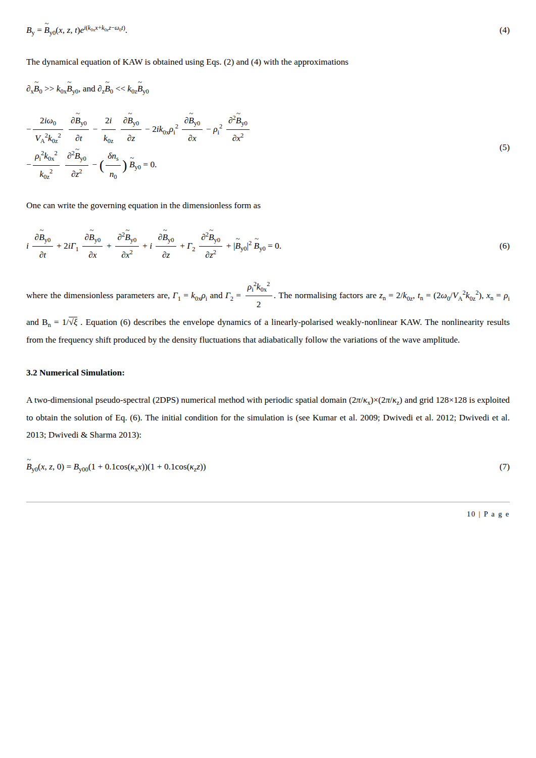By = By0(x, z, t)ei(k0xx+k0zz−ω0t).
(4)
The dynamical equation of KAW is obtained using Eqs. (2) and (4) with the approximations
∂xB0 >> k0xBy0, and ∂zB0 << k0zBy0
−2iω0 VA2k0z2 ∂By0∂t − 2i k0z ∂By0∂z − 2ik0xρi2 ∂By0∂x − ρi2 ∂2By0∂x2
−ρi2k0x2 k0z2 ∂2By0∂z2 − (δns n0) By0 = 0.
(5)
One can write the governing equation in the dimensionless form as
i ∂By0∂t + 2iΓ1 ∂By0∂x + ∂2By0∂x2 + i ∂By0∂z + Γ2 ∂2By0∂z2 + |By0|2 By0 = 0.
(6)
where the dimensionless parameters are, Γ1 = k0xρi and Γ2 = ρi2k0x22. The normalising factors are zn = 2/k0z, tn = (2ω0/VA2k0z2), xn = ρi and Bn = 1/√ξ . Equation (6) describes the envelope dynamics of a linearly-polarised weakly-nonlinear KAW. The nonlinearity results from the frequency shift produced by the density fluctuations that adiabatically follow the variations of the wave amplitude.
3.2 Numerical Simulation:
A two-dimensional pseudo-spectral (2DPS) numerical method with periodic spatial domain (2π/κx)×(2π/κz) and grid 128×128 is exploited to obtain the solution of Eq. (6). The initial condition for the simulation is (see Kumar et al. 2009; Dwivedi et al. 2012; Dwivedi et al. 2013; Dwivedi & Sharma 2013):
By0(x, z, 0) = By00(1 + 0.1cos(κxx))(1 + 0.1cos(κzz))
(7)
10 | P a g e